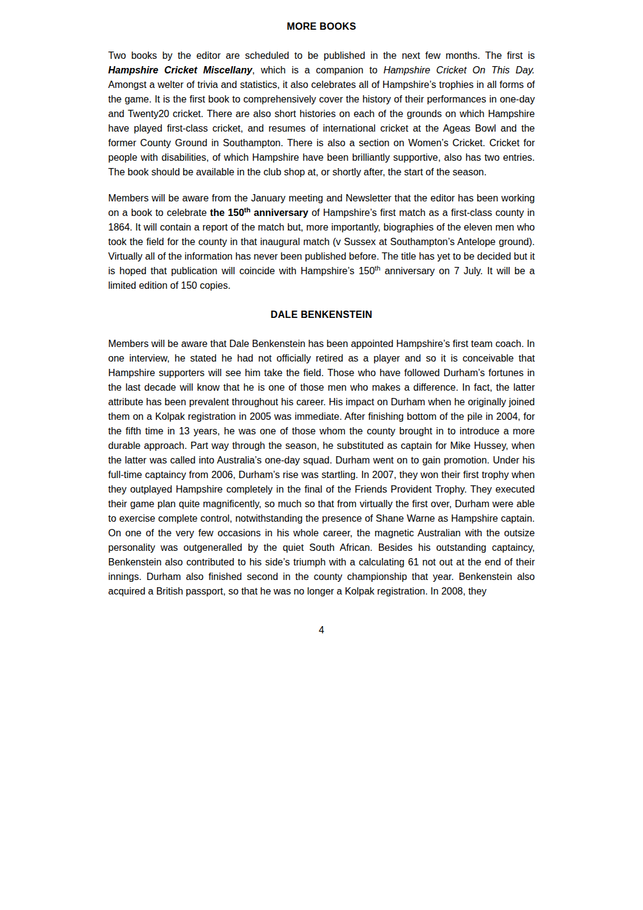MORE BOOKS
Two books by the editor are scheduled to be published in the next few months. The first is Hampshire Cricket Miscellany, which is a companion to Hampshire Cricket On This Day. Amongst a welter of trivia and statistics, it also celebrates all of Hampshire’s trophies in all forms of the game. It is the first book to comprehensively cover the history of their performances in one-day and Twenty20 cricket. There are also short histories on each of the grounds on which Hampshire have played first-class cricket, and resumes of international cricket at the Ageas Bowl and the former County Ground in Southampton. There is also a section on Women’s Cricket. Cricket for people with disabilities, of which Hampshire have been brilliantly supportive, also has two entries. The book should be available in the club shop at, or shortly after, the start of the season.
Members will be aware from the January meeting and Newsletter that the editor has been working on a book to celebrate the 150th anniversary of Hampshire’s first match as a first-class county in 1864. It will contain a report of the match but, more importantly, biographies of the eleven men who took the field for the county in that inaugural match (v Sussex at Southampton’s Antelope ground). Virtually all of the information has never been published before. The title has yet to be decided but it is hoped that publication will coincide with Hampshire’s 150th anniversary on 7 July. It will be a limited edition of 150 copies.
DALE BENKENSTEIN
Members will be aware that Dale Benkenstein has been appointed Hampshire’s first team coach. In one interview, he stated he had not officially retired as a player and so it is conceivable that Hampshire supporters will see him take the field. Those who have followed Durham’s fortunes in the last decade will know that he is one of those men who makes a difference. In fact, the latter attribute has been prevalent throughout his career. His impact on Durham when he originally joined them on a Kolpak registration in 2005 was immediate. After finishing bottom of the pile in 2004, for the fifth time in 13 years, he was one of those whom the county brought in to introduce a more durable approach. Part way through the season, he substituted as captain for Mike Hussey, when the latter was called into Australia’s one-day squad. Durham went on to gain promotion. Under his full-time captaincy from 2006, Durham’s rise was startling. In 2007, they won their first trophy when they outplayed Hampshire completely in the final of the Friends Provident Trophy. They executed their game plan quite magnificently, so much so that from virtually the first over, Durham were able to exercise complete control, notwithstanding the presence of Shane Warne as Hampshire captain. On one of the very few occasions in his whole career, the magnetic Australian with the outsize personality was outgeneralled by the quiet South African. Besides his outstanding captaincy, Benkenstein also contributed to his side’s triumph with a calculating 61 not out at the end of their innings. Durham also finished second in the county championship that year. Benkenstein also acquired a British passport, so that he was no longer a Kolpak registration. In 2008, they
4